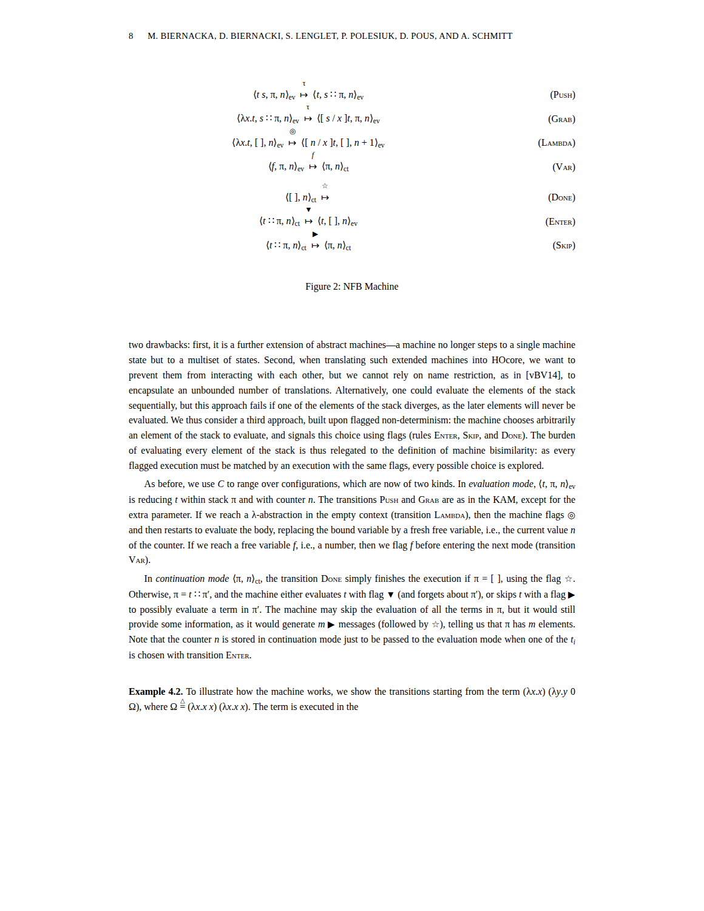8 M. BIERNACKA, D. BIERNACKI, S. LENGLET, P. POLESIUK, D. POUS, AND A. SCHMITT
| ⟨ t s , π, n ⟩ ev τ ↦ ⟨ t , s ∷ π, n ⟩ ev | (Push) |
| ⟨λ x . t , s ∷ π, n ⟩ ev τ ↦ ⟨[ s / x ] t , π, n ⟩ ev | (Grab) |
| ⟨λ x . t , [ ], n ⟩ ev ◎ ↦ ⟨[ n / x ] t , [ ], n + 1⟩ ev | (Lambda) |
| ⟨ f , π, n ⟩ ev f ↦ ⟨π, n ⟩ ct | (Var) |
| ⟨[ ], n ⟩ ct ☆ ↦ | (Done) |
| ⟨ t ∷ π, n ⟩ ct ▼ ↦ ⟨ t , [ ], n ⟩ ev | (Enter) |
| ⟨ t ∷ π, n ⟩ ct ▶ ↦ ⟨π, n ⟩ ct | (Skip) |
Figure 2: NFB Machine
two drawbacks: first, it is a further extension of abstract machines—a machine no longer steps to a single machine state but to a multiset of states. Second, when translating such extended machines into HOcore, we want to prevent them from interacting with each other, but we cannot rely on name restriction, as in [vBV14], to encapsulate an unbounded number of translations. Alternatively, one could evaluate the elements of the stack sequentially, but this approach fails if one of the elements of the stack diverges, as the later elements will never be evaluated. We thus consider a third approach, built upon flagged non-determinism: the machine chooses arbitrarily an element of the stack to evaluate, and signals this choice using flags (rules Enter, Skip, and Done). The burden of evaluating every element of the stack is thus relegated to the definition of machine bisimilarity: as every flagged execution must be matched by an execution with the same flags, every possible choice is explored.
As before, we use C to range over configurations, which are now of two kinds. In evaluation mode, ⟨t, π, n⟩ev is reducing t within stack π and with counter n. The transitions Push and Grab are as in the KAM, except for the extra parameter. If we reach a λ-abstraction in the empty context (transition Lambda), then the machine flags ◎ and then restarts to evaluate the body, replacing the bound variable by a fresh free variable, i.e., the current value n of the counter. If we reach a free variable f, i.e., a number, then we flag f before entering the next mode (transition Var).
In continuation mode ⟨π, n⟩ct, the transition Done simply finishes the execution if π = [ ], using the flag ☆. Otherwise, π = t ∷ π′, and the machine either evaluates t with flag ▼ (and forgets about π′), or skips t with a flag ▶ to possibly evaluate a term in π′. The machine may skip the evaluation of all the terms in π, but it would still provide some information, as it would generate m ▶ messages (followed by ☆), telling us that π has m elements. Note that the counter n is stored in continuation mode just to be passed to the evaluation mode when one of the ti is chosen with transition Enter.
Example 4.2. To illustrate how the machine works, we show the transitions starting from the term (λx.x) (λy.y 0 Ω), where Ω △= (λx.x x) (λx.x x). The term is executed in the